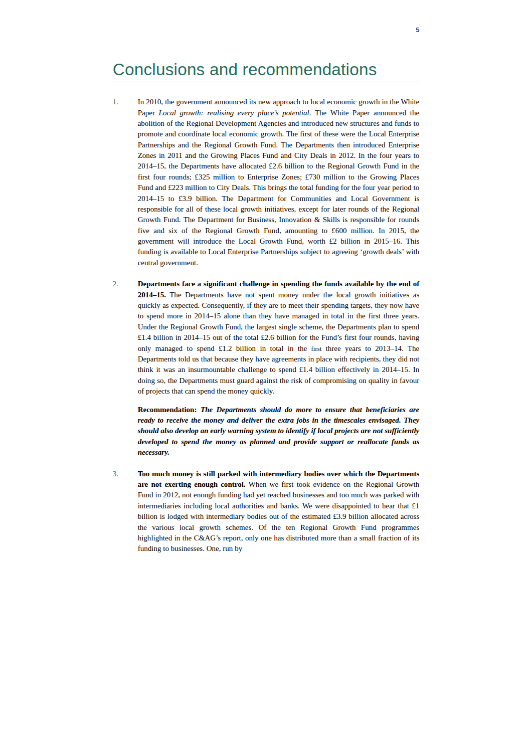5
Conclusions and recommendations
In 2010, the government announced its new approach to local economic growth in the White Paper Local growth: realising every place’s potential. The White Paper announced the abolition of the Regional Development Agencies and introduced new structures and funds to promote and coordinate local economic growth. The first of these were the Local Enterprise Partnerships and the Regional Growth Fund. The Departments then introduced Enterprise Zones in 2011 and the Growing Places Fund and City Deals in 2012. In the four years to 2014–15, the Departments have allocated £2.6 billion to the Regional Growth Fund in the first four rounds; £325 million to Enterprise Zones; £730 million to the Growing Places Fund and £223 million to City Deals. This brings the total funding for the four year period to 2014–15 to £3.9 billion. The Department for Communities and Local Government is responsible for all of these local growth initiatives, except for later rounds of the Regional Growth Fund. The Department for Business, Innovation & Skills is responsible for rounds five and six of the Regional Growth Fund, amounting to £600 million. In 2015, the government will introduce the Local Growth Fund, worth £2 billion in 2015–16. This funding is available to Local Enterprise Partnerships subject to agreeing ‘growth deals’ with central government.
Departments face a significant challenge in spending the funds available by the end of 2014–15. The Departments have not spent money under the local growth initiatives as quickly as expected. Consequently, if they are to meet their spending targets, they now have to spend more in 2014–15 alone than they have managed in total in the first three years. Under the Regional Growth Fund, the largest single scheme, the Departments plan to spend £1.4 billion in 2014–15 out of the total £2.6 billion for the Fund’s first four rounds, having only managed to spend £1.2 billion in total in the first three years to 2013–14. The Departments told us that because they have agreements in place with recipients, they did not think it was an insurmountable challenge to spend £1.4 billion effectively in 2014–15. In doing so, the Departments must guard against the risk of compromising on quality in favour of projects that can spend the money quickly.
Recommendation: The Departments should do more to ensure that beneficiaries are ready to receive the money and deliver the extra jobs in the timescales envisaged. They should also develop an early warning system to identify if local projects are not sufficiently developed to spend the money as planned and provide support or reallocate funds as necessary.
Too much money is still parked with intermediary bodies over which the Departments are not exerting enough control. When we first took evidence on the Regional Growth Fund in 2012, not enough funding had yet reached businesses and too much was parked with intermediaries including local authorities and banks. We were disappointed to hear that £1 billion is lodged with intermediary bodies out of the estimated £3.9 billion allocated across the various local growth schemes. Of the ten Regional Growth Fund programmes highlighted in the C&AG’s report, only one has distributed more than a small fraction of its funding to businesses. One, run by